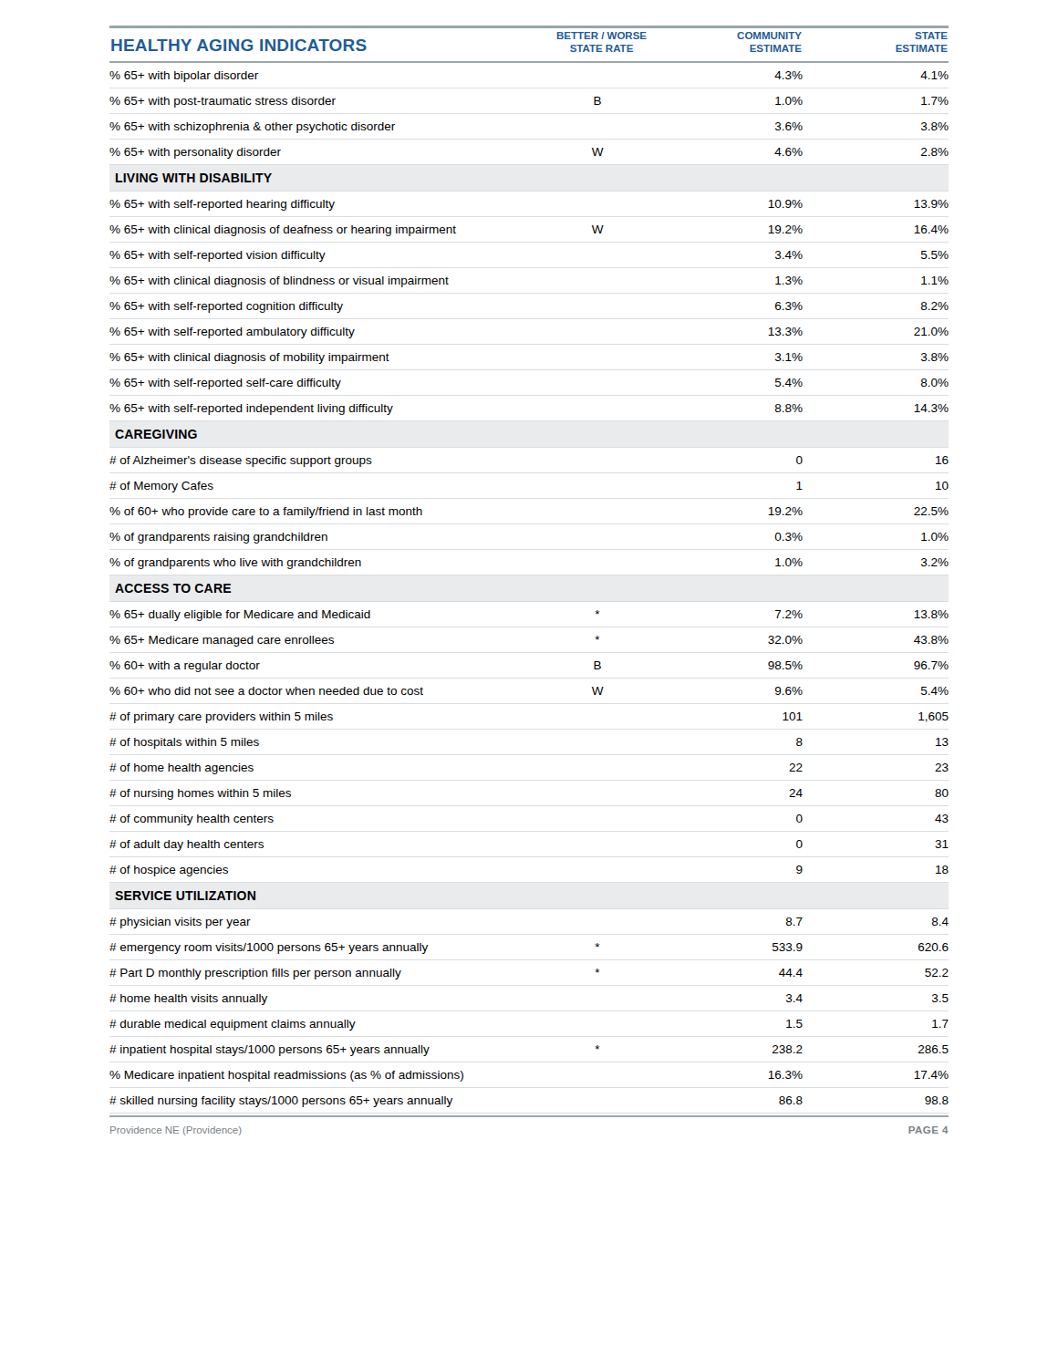| HEALTHY AGING INDICATORS | BETTER / WORSE STATE RATE | COMMUNITY ESTIMATE | STATE ESTIMATE |
| --- | --- | --- | --- |
| % 65+ with bipolar disorder | | 4.3% | 4.1% |
| % 65+ with post-traumatic stress disorder | B | 1.0% | 1.7% |
| % 65+ with schizophrenia & other psychotic disorder | | 3.6% | 3.8% |
| % 65+ with personality disorder | W | 4.6% | 2.8% |
| LIVING WITH DISABILITY |
| % 65+ with self-reported hearing difficulty | | 10.9% | 13.9% |
| % 65+ with clinical diagnosis of deafness or hearing impairment | W | 19.2% | 16.4% |
| % 65+ with self-reported vision difficulty | | 3.4% | 5.5% |
| % 65+ with clinical diagnosis of blindness or visual impairment | | 1.3% | 1.1% |
| % 65+ with self-reported cognition difficulty | | 6.3% | 8.2% |
| % 65+ with self-reported ambulatory difficulty | | 13.3% | 21.0% |
| % 65+ with clinical diagnosis of mobility impairment | | 3.1% | 3.8% |
| % 65+ with self-reported self-care difficulty | | 5.4% | 8.0% |
| % 65+ with self-reported independent living difficulty | | 8.8% | 14.3% |
| CAREGIVING |
| # of Alzheimer's disease specific support groups | | 0 | 16 |
| # of Memory Cafes | | 1 | 10 |
| % of 60+ who provide care to a family/friend in last month | | 19.2% | 22.5% |
| % of grandparents raising grandchildren | | 0.3% | 1.0% |
| % of grandparents who live with grandchildren | | 1.0% | 3.2% |
| ACCESS TO CARE |
| % 65+ dually eligible for Medicare and Medicaid | * | 7.2% | 13.8% |
| % 65+ Medicare managed care enrollees | * | 32.0% | 43.8% |
| % 60+ with a regular doctor | B | 98.5% | 96.7% |
| % 60+ who did not see a doctor when needed due to cost | W | 9.6% | 5.4% |
| # of primary care providers within 5 miles | | 101 | 1,605 |
| # of hospitals within 5 miles | | 8 | 13 |
| # of home health agencies | | 22 | 23 |
| # of nursing homes within 5 miles | | 24 | 80 |
| # of community health centers | | 0 | 43 |
| # of adult day health centers | | 0 | 31 |
| # of hospice agencies | | 9 | 18 |
| SERVICE UTILIZATION |
| # physician visits per year | | 8.7 | 8.4 |
| # emergency room visits/1000 persons 65+ years annually | * | 533.9 | 620.6 |
| # Part D monthly prescription fills per person annually | * | 44.4 | 52.2 |
| # home health visits annually | | 3.4 | 3.5 |
| # durable medical equipment claims annually | | 1.5 | 1.7 |
| # inpatient hospital stays/1000 persons 65+ years annually | * | 238.2 | 286.5 |
| % Medicare inpatient hospital readmissions (as % of admissions) | | 16.3% | 17.4% |
| # skilled nursing facility stays/1000 persons 65+ years annually | | 86.8 | 98.8 |
Providence NE (Providence)
PAGE 4